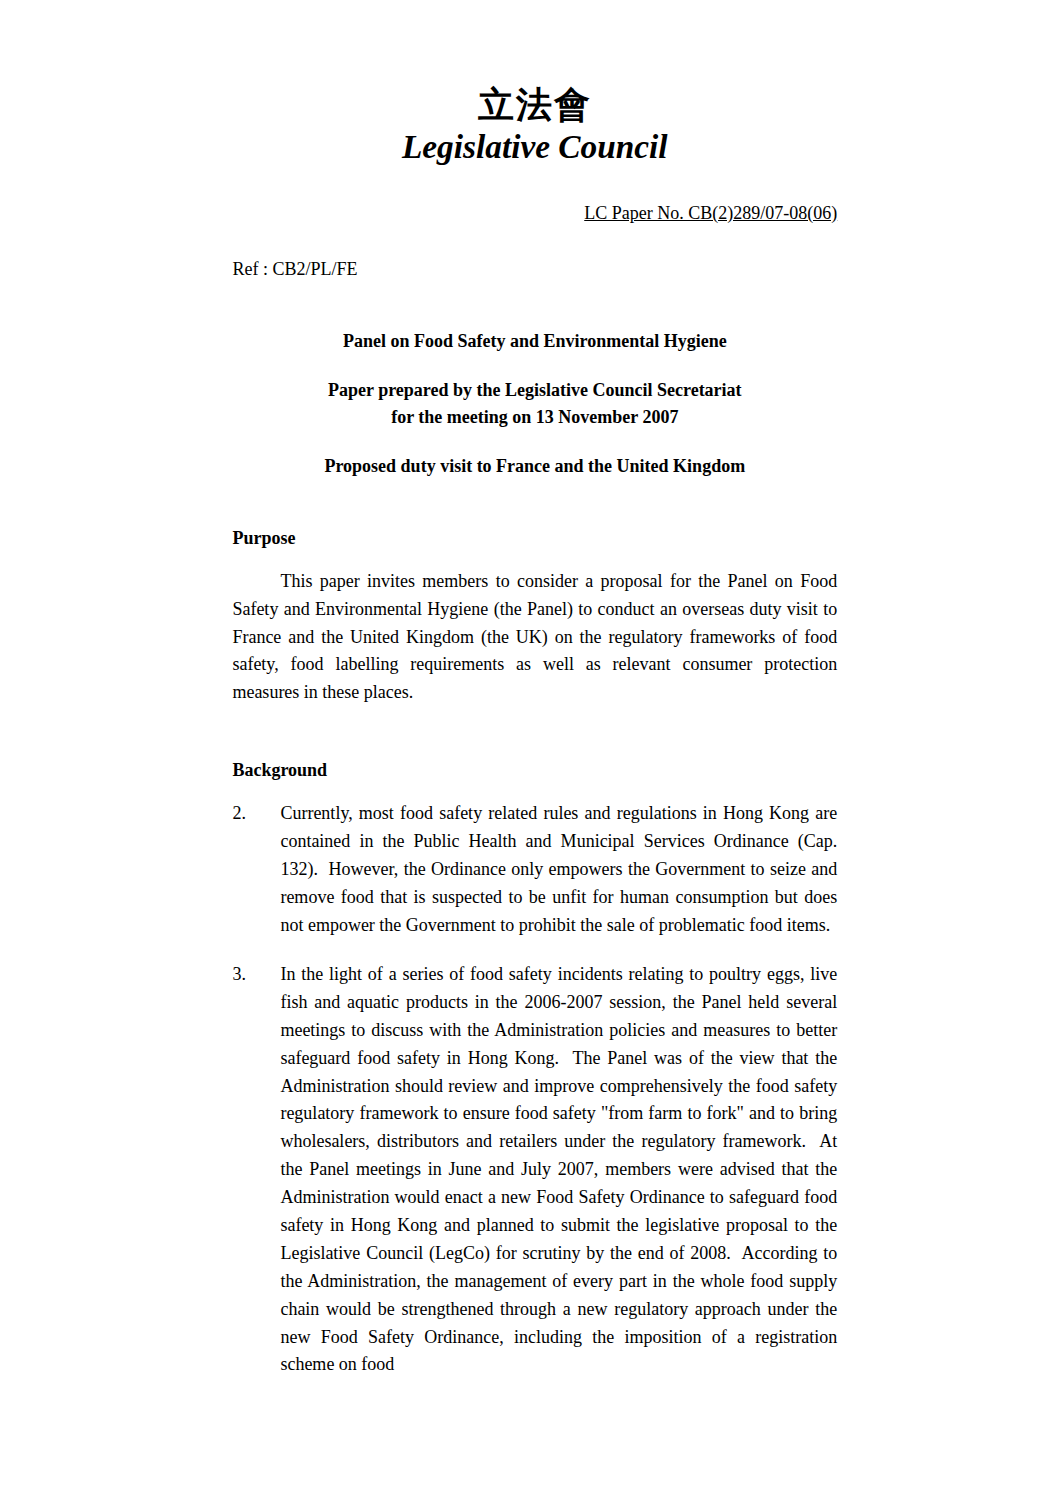立法會
Legislative Council
LC Paper No. CB(2)289/07-08(06)
Ref : CB2/PL/FE
Panel on Food Safety and Environmental Hygiene
Paper prepared by the Legislative Council Secretariat
for the meeting on 13 November 2007
Proposed duty visit to France and the United Kingdom
Purpose
This paper invites members to consider a proposal for the Panel on Food Safety and Environmental Hygiene (the Panel) to conduct an overseas duty visit to France and the United Kingdom (the UK) on the regulatory frameworks of food safety, food labelling requirements as well as relevant consumer protection measures in these places.
Background
2.
Currently, most food safety related rules and regulations in Hong Kong are contained in the Public Health and Municipal Services Ordinance (Cap. 132). However, the Ordinance only empowers the Government to seize and remove food that is suspected to be unfit for human consumption but does not empower the Government to prohibit the sale of problematic food items.
3.
In the light of a series of food safety incidents relating to poultry eggs, live fish and aquatic products in the 2006-2007 session, the Panel held several meetings to discuss with the Administration policies and measures to better safeguard food safety in Hong Kong. The Panel was of the view that the Administration should review and improve comprehensively the food safety regulatory framework to ensure food safety "from farm to fork" and to bring wholesalers, distributors and retailers under the regulatory framework. At the Panel meetings in June and July 2007, members were advised that the Administration would enact a new Food Safety Ordinance to safeguard food safety in Hong Kong and planned to submit the legislative proposal to the Legislative Council (LegCo) for scrutiny by the end of 2008. According to the Administration, the management of every part in the whole food supply chain would be strengthened through a new regulatory approach under the new Food Safety Ordinance, including the imposition of a registration scheme on food